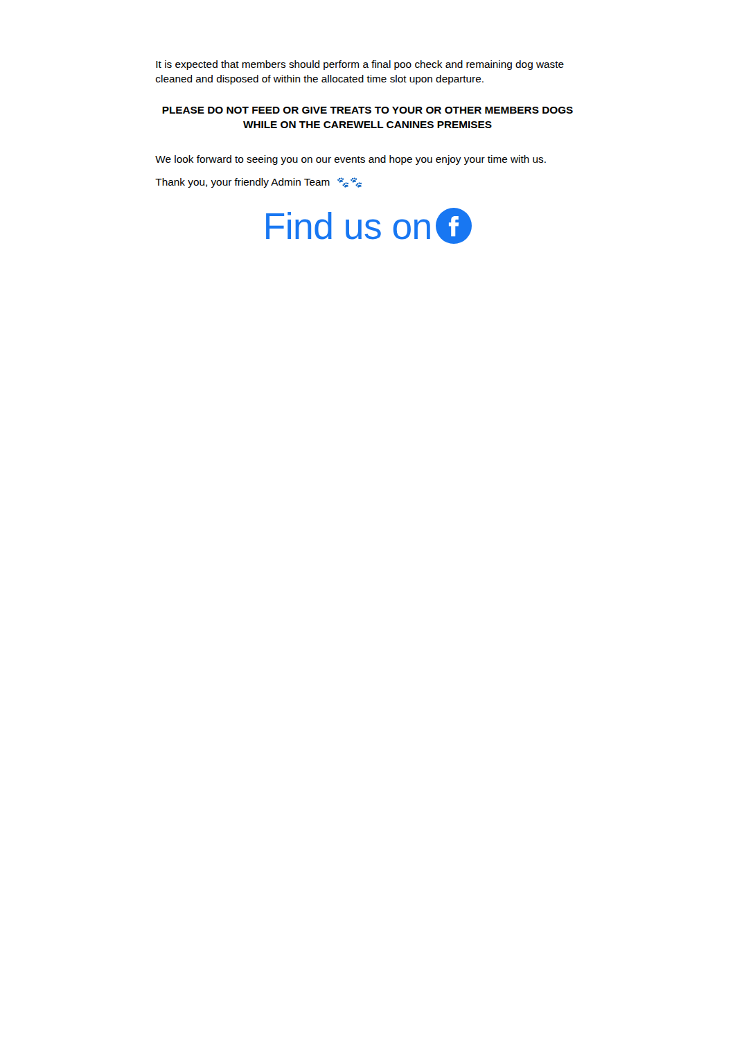It is expected that members should perform a final poo check and remaining dog waste cleaned and disposed of within the allocated time slot upon departure.
PLEASE DO NOT FEED OR GIVE TREATS TO YOUR OR OTHER MEMBERS DOGS WHILE ON THE CAREWELL CANINES PREMISES
We look forward to seeing you on our events and hope you enjoy your time with us.
Thank you, your friendly Admin Team 🐾🐾
Find us on